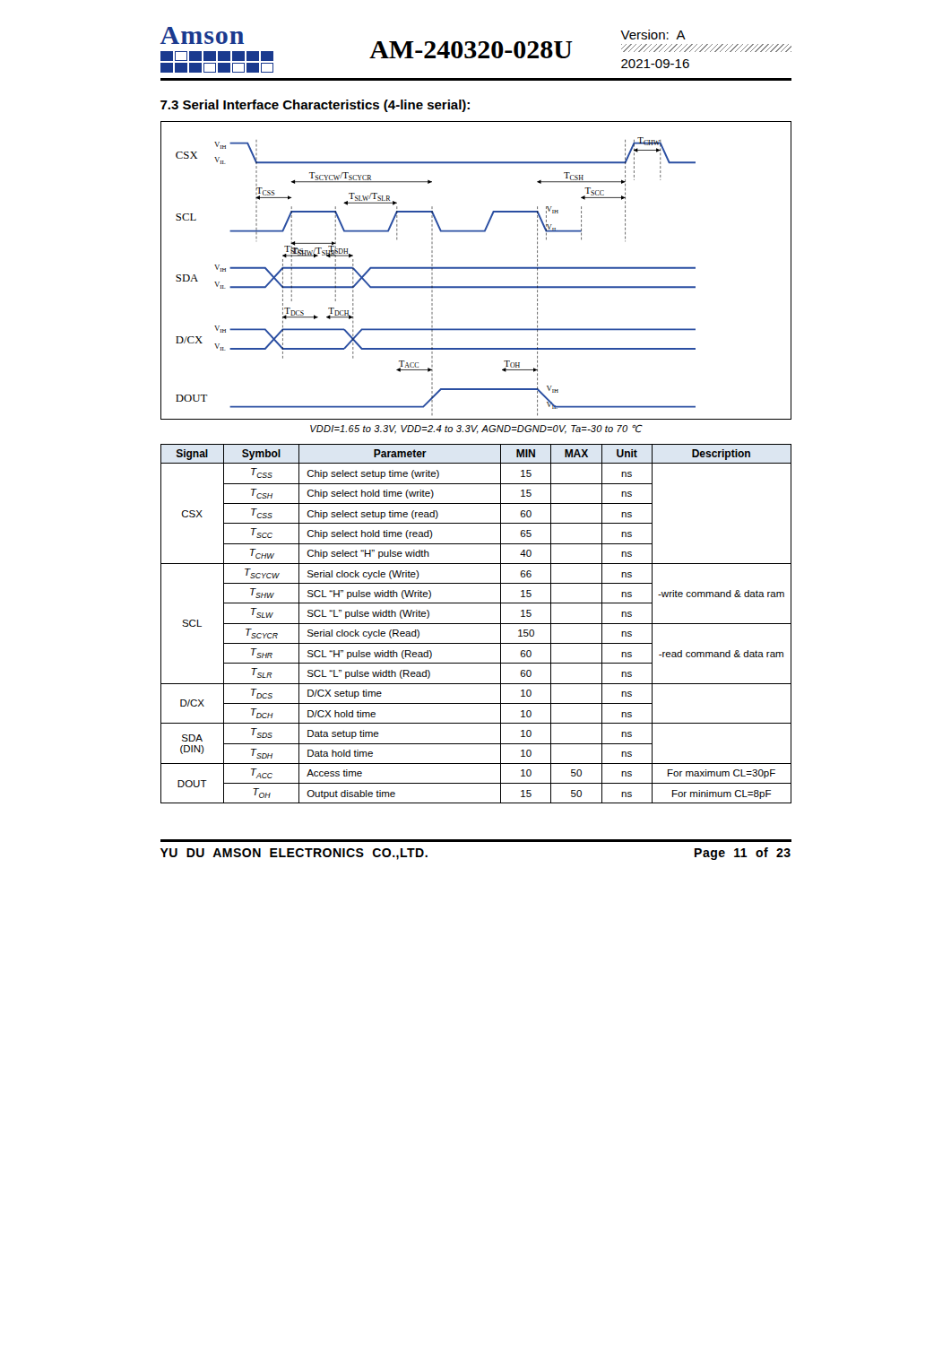Amson
AM-240320-028U
Version: A
2021-09-16
7.3 Serial Interface Characteristics (4-line serial):
CSX SCL SDA D/CX DOUT VIH VIL VIH VIL VIH VIL VIH VIL VIH VIL TCHW TSCYCW/TSCYCR TCSH TCSS TSLW/TSLR TSCC TSHW/TSHR TSDS TSDH TDCS TDCH TACC TOH
VDDI=1.65 to 3.3V, VDD=2.4 to 3.3V, AGND=DGND=0V, Ta=-30 to 70 ℃
| Signal | Symbol | Parameter | MIN | MAX | Unit | Description |
| --- | --- | --- | --- | --- | --- | --- |
| CSX | T CSS | Chip select setup time (write) | 15 | | ns | |
| T CSH | Chip select hold time (write) | 15 | | ns |
| T CSS | Chip select setup time (read) | 60 | | ns |
| T SCC | Chip select hold time (read) | 65 | | ns |
| T CHW | Chip select “H” pulse width | 40 | | ns |
| SCL | T SCYCW | Serial clock cycle (Write) | 66 | | ns | -write command & data ram |
| T SHW | SCL “H” pulse width (Write) | 15 | | ns |
| T SLW | SCL “L” pulse width (Write) | 15 | | ns |
| T SCYCR | Serial clock cycle (Read) | 150 | | ns | -read command & data ram |
| T SHR | SCL “H” pulse width (Read) | 60 | | ns |
| T SLR | SCL “L” pulse width (Read) | 60 | | ns |
| D/CX | T DCS | D/CX setup time | 10 | | ns | |
| T DCH | D/CX hold time | 10 | | ns |
| SDA (DIN) | T SDS | Data setup time | 10 | | ns | |
| T SDH | Data hold time | 10 | | ns |
| DOUT | T ACC | Access time | 10 | 50 | ns | For maximum CL=30pF |
| T OH | Output disable time | 15 | 50 | ns | For minimum CL=8pF |
YU DU AMSON ELECTRONICS CO.,LTD.
Page 11 of 23